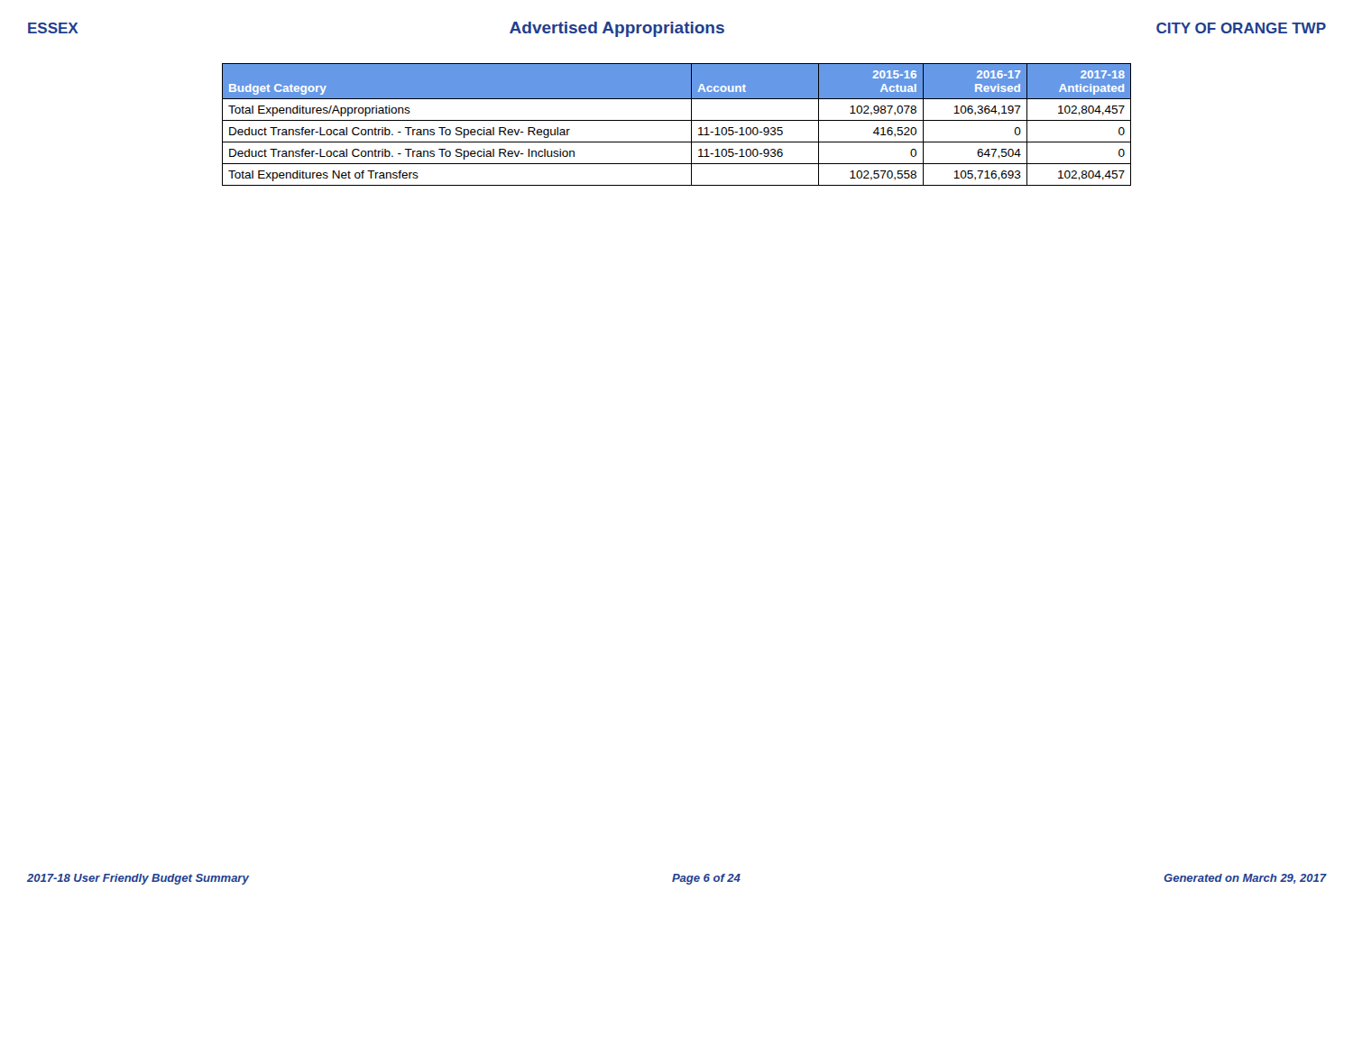ESSEX
Advertised Appropriations
CITY OF ORANGE TWP
| Budget Category | Account | 2015-16 Actual | 2016-17 Revised | 2017-18 Anticipated |
| --- | --- | --- | --- | --- |
| Total Expenditures/Appropriations | | 102,987,078 | 106,364,197 | 102,804,457 |
| Deduct Transfer-Local Contrib. - Trans To Special Rev- Regular | 11-105-100-935 | 416,520 | 0 | 0 |
| Deduct Transfer-Local Contrib. - Trans To Special Rev- Inclusion | 11-105-100-936 | 0 | 647,504 | 0 |
| Total Expenditures Net of Transfers | | 102,570,558 | 105,716,693 | 102,804,457 |
2017-18 User Friendly Budget Summary
Page 6 of 24
Generated on March 29, 2017